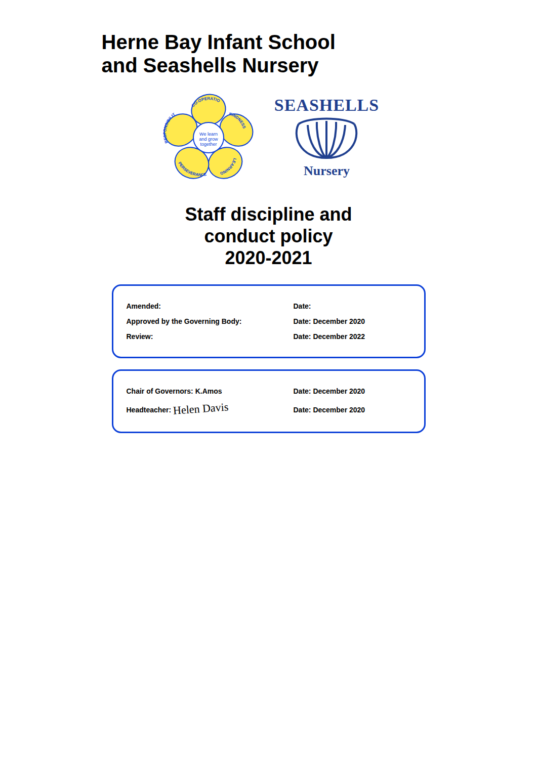Herne Bay Infant School
and Seashells Nursery
We learn and grow together CO-OPERATION KINDNESS LEARNING PERSEVERANCE RESPONSIBILITY
SEASHELLS
Nursery
Staff discipline and
conduct policy
2020-2021
Amended:
Date:
Approved by the Governing Body:
Date: December 2020
Review:
Date: December 2022
Chair of Governors: K.Amos
Date: December 2020
Headteacher: Helen Davis
Date: December 2020